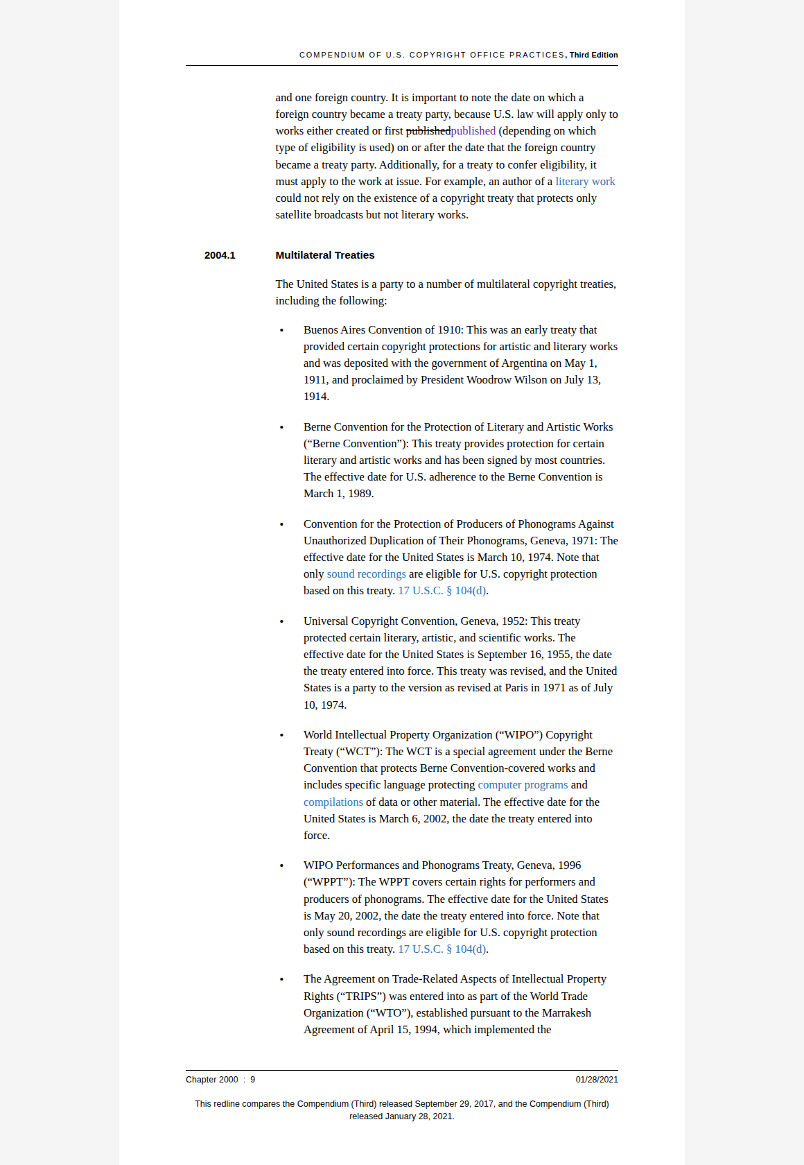Compendium of U.S. Copyright Office Practices, Third Edition
and one foreign country. It is important to note the date on which a foreign country became a treaty party, because U.S. law will apply only to works either created or first published published (depending on which type of eligibility is used) on or after the date that the foreign country became a treaty party. Additionally, for a treaty to confer eligibility, it must apply to the work at issue. For example, an author of a literary work could not rely on the existence of a copyright treaty that protects only satellite broadcasts but not literary works.
2004.1
Multilateral Treaties
The United States is a party to a number of multilateral copyright treaties, including the following:
Buenos Aires Convention of 1910: This was an early treaty that provided certain copyright protections for artistic and literary works and was deposited with the government of Argentina on May 1, 1911, and proclaimed by President Woodrow Wilson on July 13, 1914.
Berne Convention for the Protection of Literary and Artistic Works (“Berne Convention”): This treaty provides protection for certain literary and artistic works and has been signed by most countries. The effective date for U.S. adherence to the Berne Convention is March 1, 1989.
Convention for the Protection of Producers of Phonograms Against Unauthorized Duplication of Their Phonograms, Geneva, 1971: The effective date for the United States is March 10, 1974. Note that only sound recordings are eligible for U.S. copyright protection based on this treaty. 17 U.S.C. § 104(d).
Universal Copyright Convention, Geneva, 1952: This treaty protected certain literary, artistic, and scientific works. The effective date for the United States is September 16, 1955, the date the treaty entered into force. This treaty was revised, and the United States is a party to the version as revised at Paris in 1971 as of July 10, 1974.
World Intellectual Property Organization (“WIPO”) Copyright Treaty (“WCT”): The WCT is a special agreement under the Berne Convention that protects Berne Convention-covered works and includes specific language protecting computer programs and compilations of data or other material. The effective date for the United States is March 6, 2002, the date the treaty entered into force.
WIPO Performances and Phonograms Treaty, Geneva, 1996 (“WPPT”): The WPPT covers certain rights for performers and producers of phonograms. The effective date for the United States is May 20, 2002, the date the treaty entered into force. Note that only sound recordings are eligible for U.S. copyright protection based on this treaty. 17 U.S.C. § 104(d).
The Agreement on Trade-Related Aspects of Intellectual Property Rights (“TRIPS”) was entered into as part of the World Trade Organization (“WTO”), established pursuant to the Marrakesh Agreement of April 15, 1994, which implemented the
Chapter 2000 : 9
01/28/2021
This redline compares the Compendium (Third) released September 29, 2017, and the Compendium (Third) released January 28, 2021.